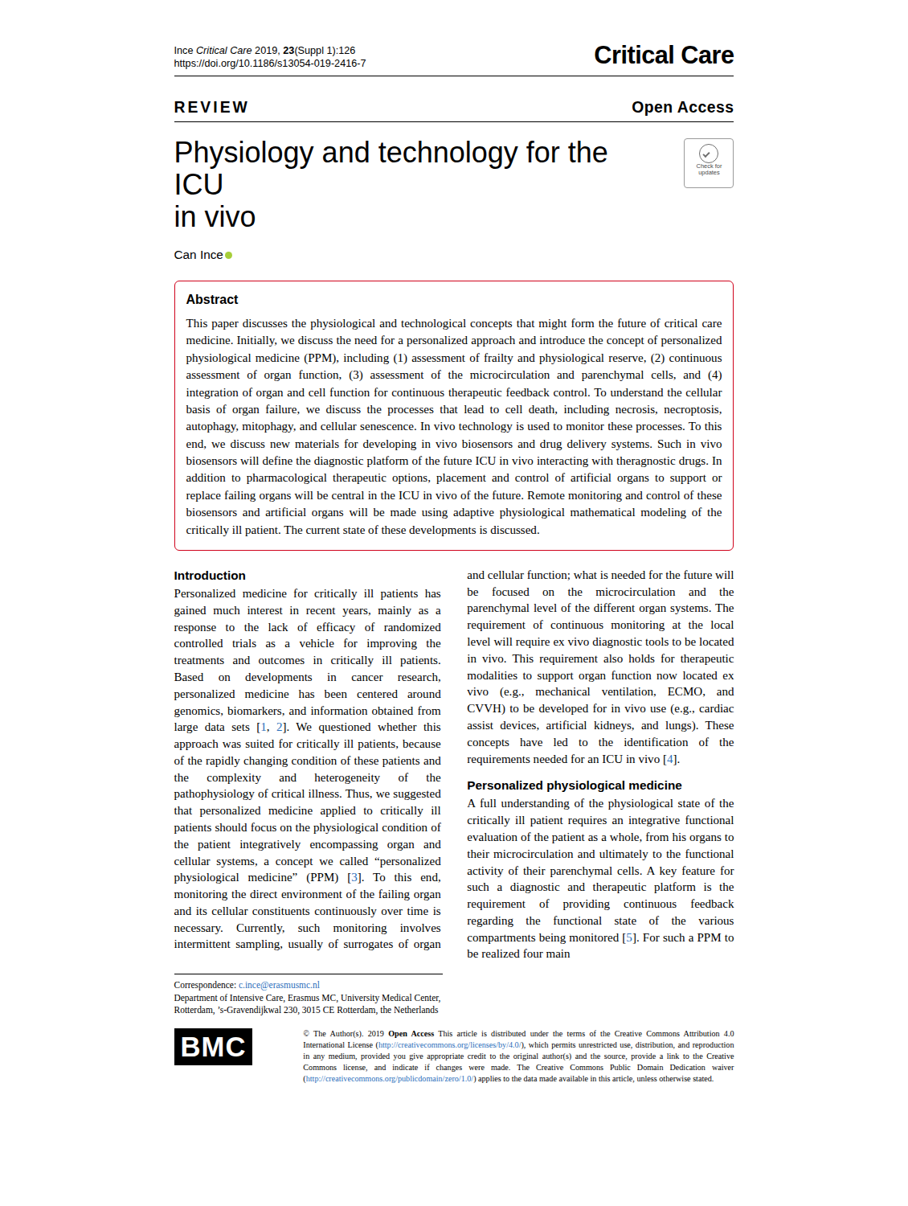Ince Critical Care 2019, 23(Suppl 1):126
https://doi.org/10.1186/s13054-019-2416-7
Critical Care
REVIEW
Open Access
Physiology and technology for the ICU
in vivo
Check for
updates
Can Ince
Abstract
This paper discusses the physiological and technological concepts that might form the future of critical care medicine. Initially, we discuss the need for a personalized approach and introduce the concept of personalized physiological medicine (PPM), including (1) assessment of frailty and physiological reserve, (2) continuous assessment of organ function, (3) assessment of the microcirculation and parenchymal cells, and (4) integration of organ and cell function for continuous therapeutic feedback control. To understand the cellular basis of organ failure, we discuss the processes that lead to cell death, including necrosis, necroptosis, autophagy, mitophagy, and cellular senescence. In vivo technology is used to monitor these processes. To this end, we discuss new materials for developing in vivo biosensors and drug delivery systems. Such in vivo biosensors will define the diagnostic platform of the future ICU in vivo interacting with theragnostic drugs. In addition to pharmacological therapeutic options, placement and control of artificial organs to support or replace failing organs will be central in the ICU in vivo of the future. Remote monitoring and control of these biosensors and artificial organs will be made using adaptive physiological mathematical modeling of the critically ill patient. The current state of these developments is discussed.
Introduction
Personalized medicine for critically ill patients has gained much interest in recent years, mainly as a response to the lack of efficacy of randomized controlled trials as a vehicle for improving the treatments and outcomes in critically ill patients. Based on developments in cancer research, personalized medicine has been centered around genomics, biomarkers, and information obtained from large data sets [1, 2]. We questioned whether this approach was suited for critically ill patients, because of the rapidly changing condition of these patients and the complexity and heterogeneity of the pathophysiology of critical illness. Thus, we suggested that personalized medicine applied to critically ill patients should focus on the physiological condition of the patient integratively encompassing organ and cellular systems, a concept we called “personalized physiological medicine” (PPM) [3]. To this end, monitoring the direct environment of the failing organ and its cellular constituents continuously over time is necessary. Currently, such monitoring involves intermittent sampling, usually of surrogates of organ and cellular function; what is needed for the future will be focused on the microcirculation and the parenchymal level of the different organ systems. The requirement of continuous monitoring at the local level will require ex vivo diagnostic tools to be located in vivo. This requirement also holds for therapeutic modalities to support organ function now located ex vivo (e.g., mechanical ventilation, ECMO, and CVVH) to be developed for in vivo use (e.g., cardiac assist devices, artificial kidneys, and lungs). These concepts have led to the identification of the requirements needed for an ICU in vivo [4].
Personalized physiological medicine
A full understanding of the physiological state of the critically ill patient requires an integrative functional evaluation of the patient as a whole, from his organs to their microcirculation and ultimately to the functional activity of their parenchymal cells. A key feature for such a diagnostic and therapeutic platform is the requirement of providing continuous feedback regarding the functional state of the various compartments being monitored [5]. For such a PPM to be realized four main
Correspondence: c.ince@erasmusmc.nl
Department of Intensive Care, Erasmus MC, University Medical Center, Rotterdam, ’s-Gravendijkwal 230, 3015 CE Rotterdam, the Netherlands
BMC
© The Author(s). 2019 Open Access This article is distributed under the terms of the Creative Commons Attribution 4.0 International License (http://creativecommons.org/licenses/by/4.0/), which permits unrestricted use, distribution, and reproduction in any medium, provided you give appropriate credit to the original author(s) and the source, provide a link to the Creative Commons license, and indicate if changes were made. The Creative Commons Public Domain Dedication waiver (http://creativecommons.org/publicdomain/zero/1.0/) applies to the data made available in this article, unless otherwise stated.